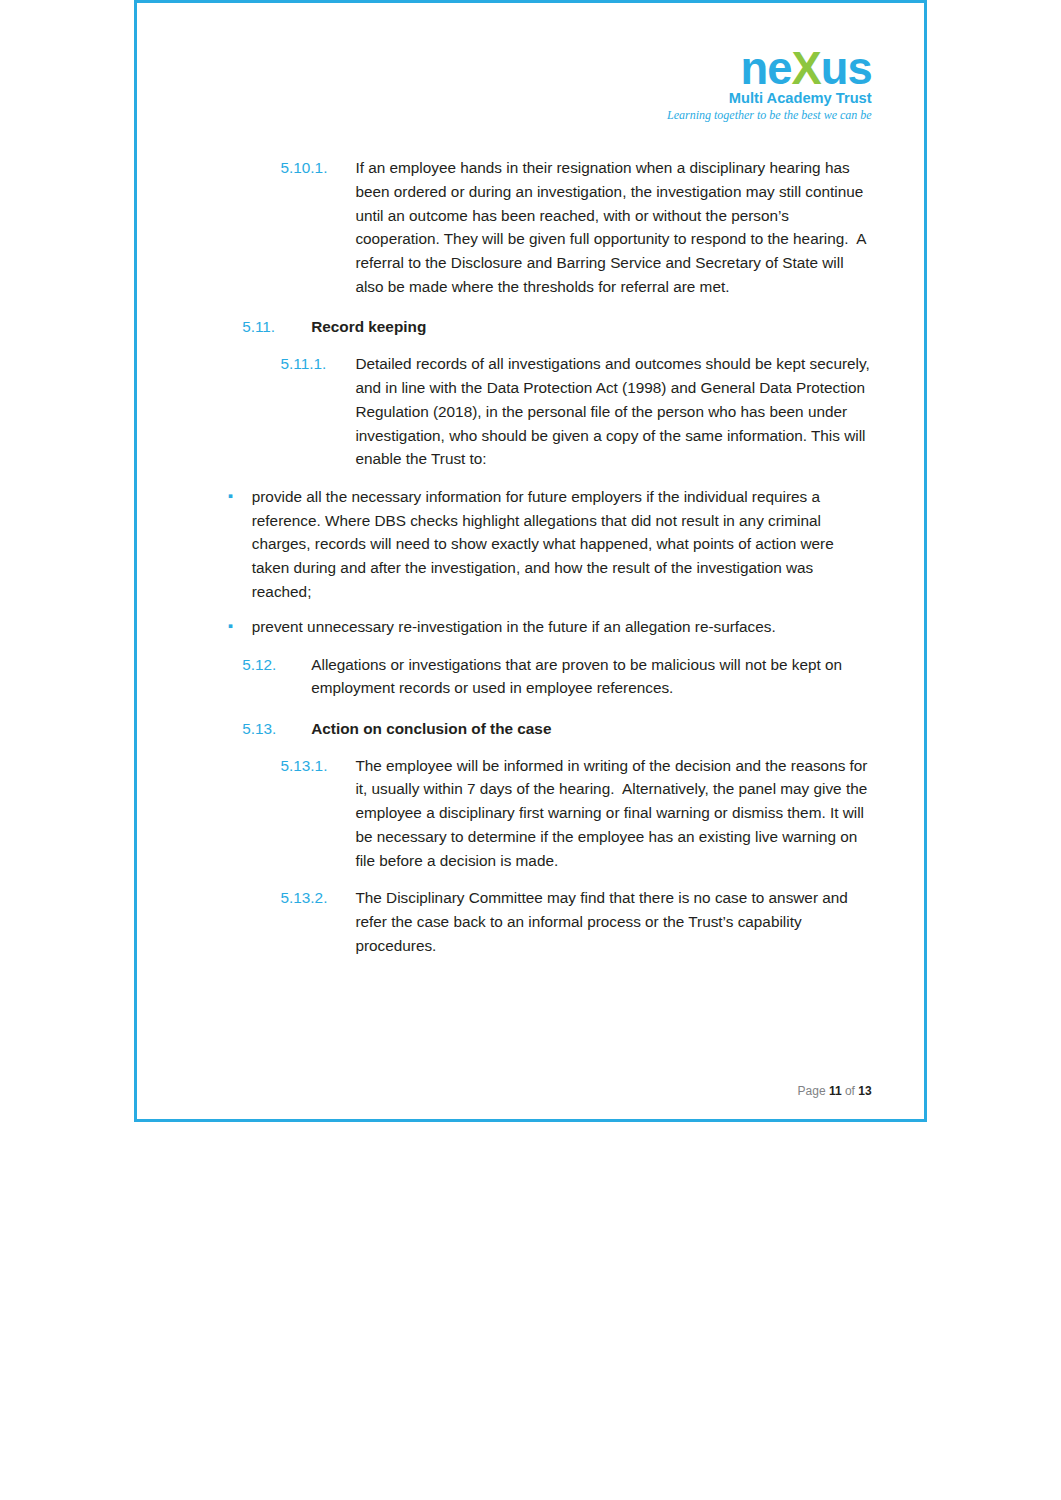neXus
Multi Academy Trust
Learning together to be the best we can be
5.10.1.
If an employee hands in their resignation when a disciplinary hearing has been ordered or during an investigation, the investigation may still continue until an outcome has been reached, with or without the person’s cooperation. They will be given full opportunity to respond to the hearing. A referral to the Disclosure and Barring Service and Secretary of State will also be made where the thresholds for referral are met.
5.11.
Record keeping
5.11.1.
Detailed records of all investigations and outcomes should be kept securely, and in line with the Data Protection Act (1998) and General Data Protection Regulation (2018), in the personal file of the person who has been under investigation, who should be given a copy of the same information. This will enable the Trust to:
provide all the necessary information for future employers if the individual requires a reference. Where DBS checks highlight allegations that did not result in any criminal charges, records will need to show exactly what happened, what points of action were taken during and after the investigation, and how the result of the investigation was reached;
prevent unnecessary re-investigation in the future if an allegation re-surfaces.
5.12.
Allegations or investigations that are proven to be malicious will not be kept on employment records or used in employee references.
5.13.
Action on conclusion of the case
5.13.1.
The employee will be informed in writing of the decision and the reasons for it, usually within 7 days of the hearing. Alternatively, the panel may give the employee a disciplinary first warning or final warning or dismiss them. It will be necessary to determine if the employee has an existing live warning on file before a decision is made.
5.13.2.
The Disciplinary Committee may find that there is no case to answer and refer the case back to an informal process or the Trust’s capability procedures.
Page 11 of 13